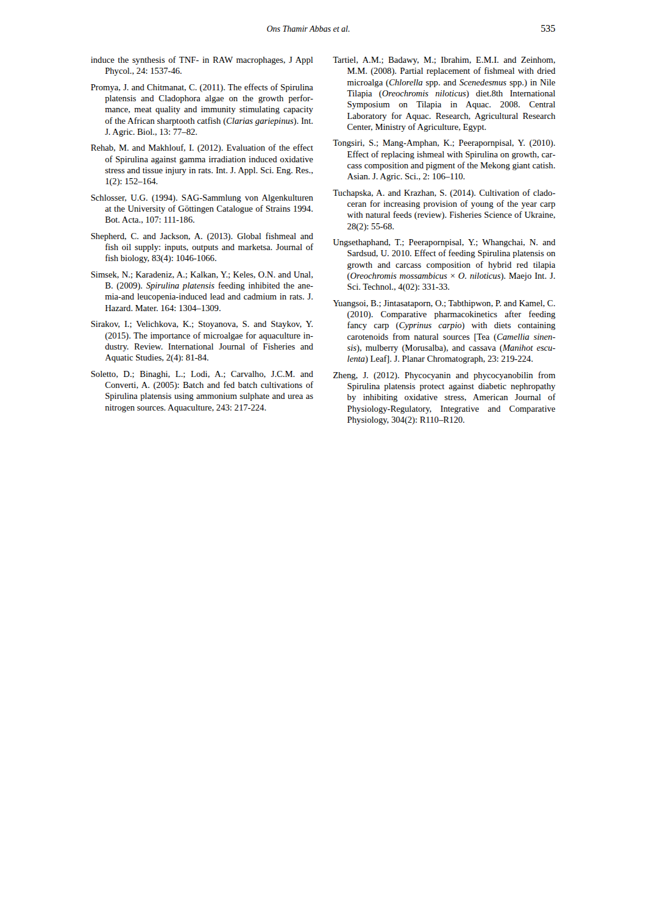Ons Thamir Abbas et al.
535
induce the synthesis of TNF- in RAW macrophages, J Appl Phycol., 24: 1537-46.
Promya, J. and Chitmanat, C. (2011). The effects of Spirulina platensis and Cladophora algae on the growth performance, meat quality and immunity stimulating capacity of the African sharptooth catfish (Clarias gariepinus). Int. J. Agric. Biol., 13: 77–82.
Rehab, M. and Makhlouf, I. (2012). Evaluation of the effect of Spirulina against gamma irradiation induced oxidative stress and tissue injury in rats. Int. J. Appl. Sci. Eng. Res., 1(2): 152–164.
Schlosser, U.G. (1994). SAG-Sammlung von Algenkulturen at the University of Göttingen Catalogue of Strains 1994. Bot. Acta., 107: 111-186.
Shepherd, C. and Jackson, A. (2013). Global fishmeal and fish oil supply: inputs, outputs and marketsa. Journal of fish biology, 83(4): 1046-1066.
Simsek, N.; Karadeniz, A.; Kalkan, Y.; Keles, O.N. and Unal, B. (2009). Spirulina platensis feeding inhibited the anemia-and leucopenia-induced lead and cadmium in rats. J. Hazard. Mater. 164: 1304–1309.
Sirakov, I.; Velichkova, K.; Stoyanova, S. and Staykov, Y. (2015). The importance of microalgae for aquaculture industry. Review. International Journal of Fisheries and Aquatic Studies, 2(4): 81-84.
Soletto, D.; Binaghi, L.; Lodi, A.; Carvalho, J.C.M. and Converti, A. (2005): Batch and fed batch cultivations of Spirulina platensis using ammonium sulphate and urea as nitrogen sources. Aquaculture, 243: 217-224.
Tartiel, A.M.; Badawy, M.; Ibrahim, E.M.I. and Zeinhom, M.M. (2008). Partial replacement of fishmeal with dried microalga (Chlorella spp. and Scenedesmus spp.) in Nile Tilapia (Oreochromis niloticus) diet.8th International Symposium on Tilapia in Aquac. 2008. Central Laboratory for Aquac. Research, Agricultural Research Center, Ministry of Agriculture, Egypt.
Tongsiri, S.; Mang-Amphan, K.; Peerapornpisal, Y. (2010). Effect of replacing ishmeal with Spirulina on growth, carcass composition and pigment of the Mekong giant catish. Asian. J. Agric. Sci., 2: 106–110.
Tuchapska, A. and Krazhan, S. (2014). Cultivation of cladoceran for increasing provision of young of the year carp with natural feeds (review). Fisheries Science of Ukraine, 28(2): 55-68.
Ungsethaphand, T.; Peerapornpisal, Y.; Whangchai, N. and Sardsud, U. 2010. Effect of feeding Spirulina platensis on growth and carcass composition of hybrid red tilapia (Oreochromis mossambicus × O. niloticus). Maejo Int. J. Sci. Technol., 4(02): 331-33.
Yuangsoi, B.; Jintasataporn, O.; Tabthipwon, P. and Kamel, C. (2010). Comparative pharmacokinetics after feeding fancy carp (Cyprinus carpio) with diets containing carotenoids from natural sources [Tea (Camellia sinensis), mulberry (Morusalba), and cassava (Manihot esculenta) Leaf]. J. Planar Chromatograph, 23: 219-224.
Zheng, J. (2012). Phycocyanin and phycocyanobilin from Spirulina platensis protect against diabetic nephropathy by inhibiting oxidative stress, American Journal of Physiology-Regulatory, Integrative and Comparative Physiology, 304(2): R110–R120.